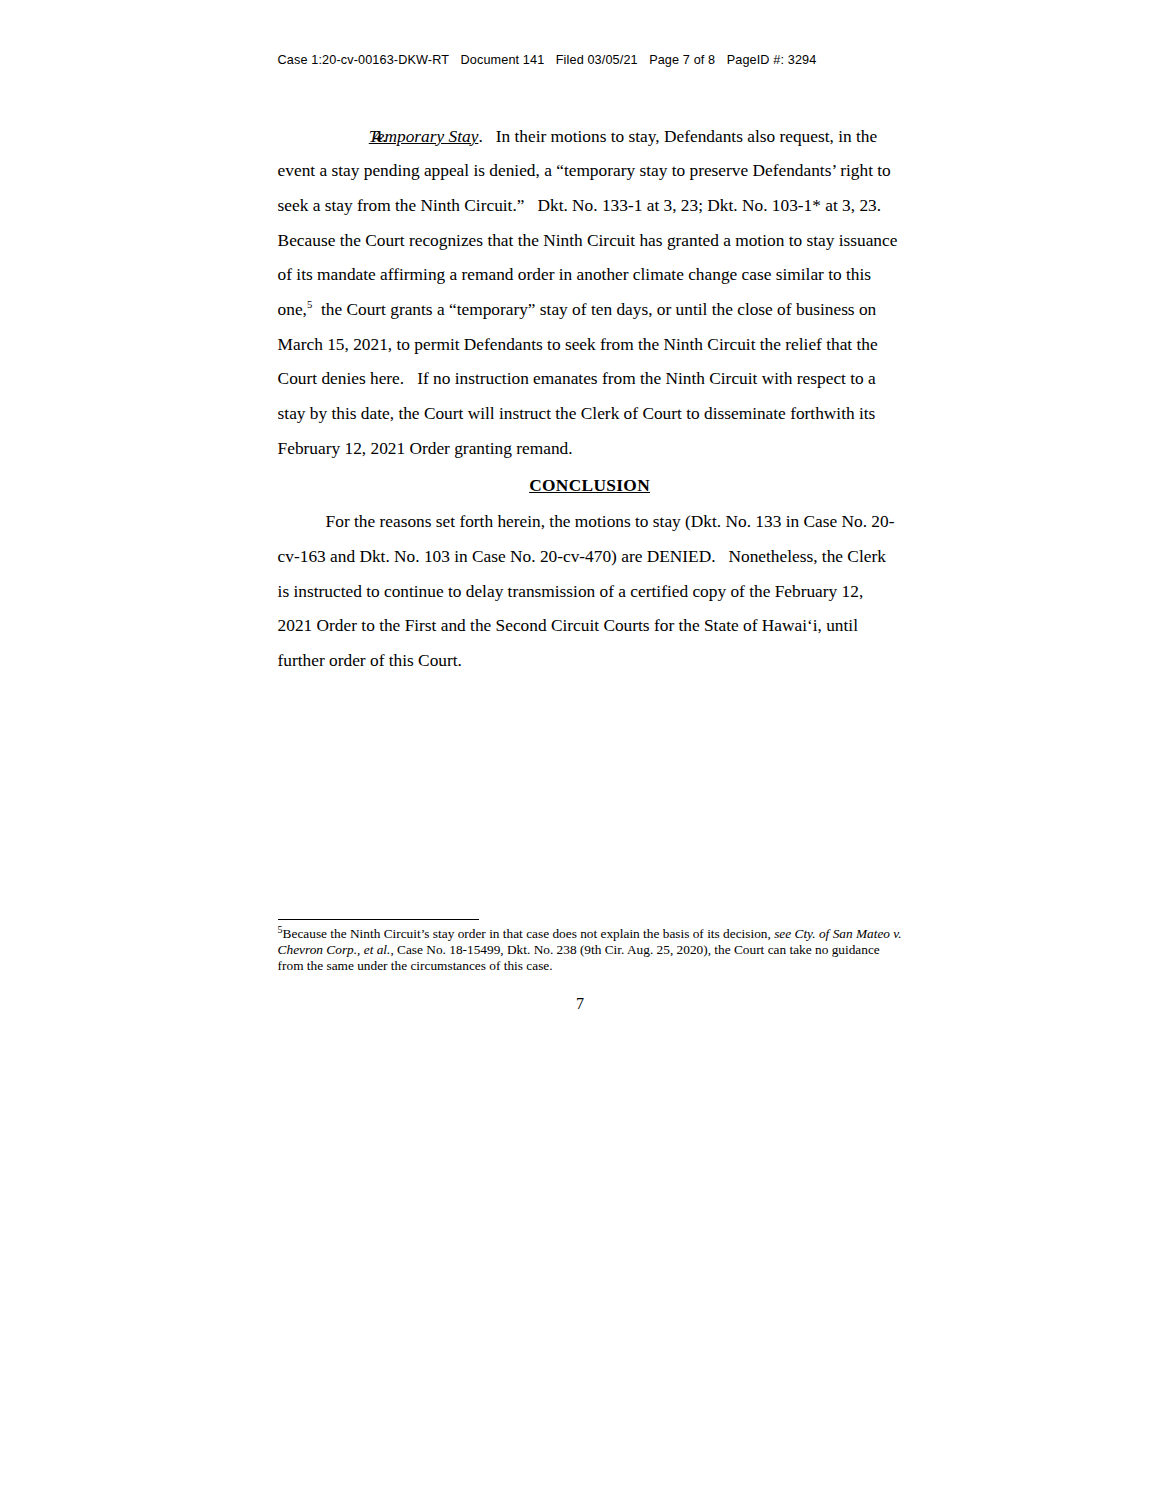Case 1:20-cv-00163-DKW-RT Document 141 Filed 03/05/21 Page 7 of 8 PageID #: 3294
4. Temporary Stay. In their motions to stay, Defendants also request, in the event a stay pending appeal is denied, a “temporary stay to preserve Defendants’ right to seek a stay from the Ninth Circuit.” Dkt. No. 133-1 at 3, 23; Dkt. No. 103-1* at 3, 23. Because the Court recognizes that the Ninth Circuit has granted a motion to stay issuance of its mandate affirming a remand order in another climate change case similar to this one,5 the Court grants a “temporary” stay of ten days, or until the close of business on March 15, 2021, to permit Defendants to seek from the Ninth Circuit the relief that the Court denies here. If no instruction emanates from the Ninth Circuit with respect to a stay by this date, the Court will instruct the Clerk of Court to disseminate forthwith its February 12, 2021 Order granting remand.
CONCLUSION
For the reasons set forth herein, the motions to stay (Dkt. No. 133 in Case No. 20-cv-163 and Dkt. No. 103 in Case No. 20-cv-470) are DENIED. Nonetheless, the Clerk is instructed to continue to delay transmission of a certified copy of the February 12, 2021 Order to the First and the Second Circuit Courts for the State of Hawai‘i, until further order of this Court.
5Because the Ninth Circuit’s stay order in that case does not explain the basis of its decision, see Cty. of San Mateo v. Chevron Corp., et al., Case No. 18-15499, Dkt. No. 238 (9th Cir. Aug. 25, 2020), the Court can take no guidance from the same under the circumstances of this case.
7